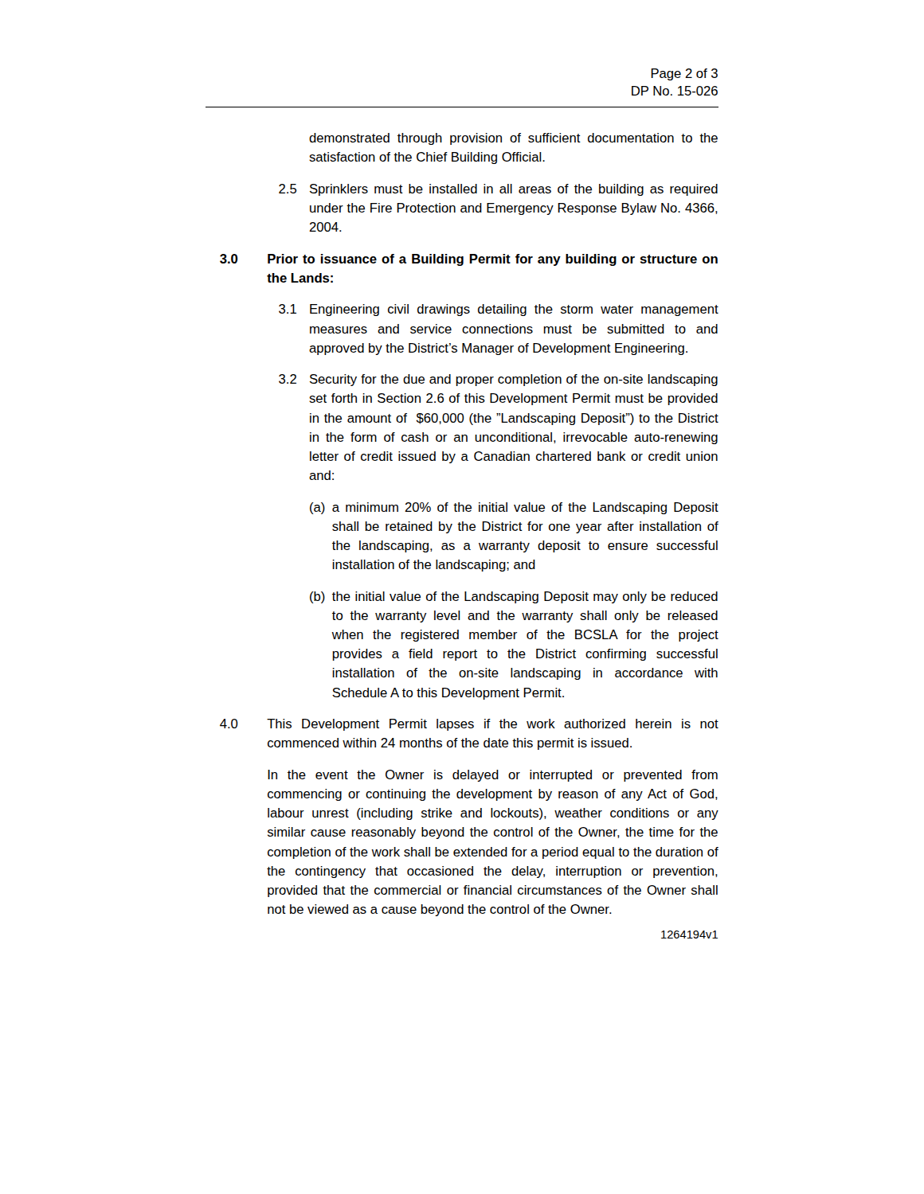Page 2 of 3
DP No. 15-026
demonstrated through provision of sufficient documentation to the satisfaction of the Chief Building Official.
2.5
Sprinklers must be installed in all areas of the building as required under the Fire Protection and Emergency Response Bylaw No. 4366, 2004.
3.0
Prior to issuance of a Building Permit for any building or structure on the Lands:
3.1
Engineering civil drawings detailing the storm water management measures and service connections must be submitted to and approved by the District’s Manager of Development Engineering.
3.2
Security for the due and proper completion of the on-site landscaping set forth in Section 2.6 of this Development Permit must be provided in the amount of $60,000 (the ”Landscaping Deposit”) to the District in the form of cash or an unconditional, irrevocable auto-renewing letter of credit issued by a Canadian chartered bank or credit union and:
(a)
a minimum 20% of the initial value of the Landscaping Deposit shall be retained by the District for one year after installation of the landscaping, as a warranty deposit to ensure successful installation of the landscaping; and
(b)
the initial value of the Landscaping Deposit may only be reduced to the warranty level and the warranty shall only be released when the registered member of the BCSLA for the project provides a field report to the District confirming successful installation of the on-site landscaping in accordance with Schedule A to this Development Permit.
4.0
This Development Permit lapses if the work authorized herein is not commenced within 24 months of the date this permit is issued.
In the event the Owner is delayed or interrupted or prevented from commencing or continuing the development by reason of any Act of God, labour unrest (including strike and lockouts), weather conditions or any similar cause reasonably beyond the control of the Owner, the time for the completion of the work shall be extended for a period equal to the duration of the contingency that occasioned the delay, interruption or prevention, provided that the commercial or financial circumstances of the Owner shall not be viewed as a cause beyond the control of the Owner.
1264194v1